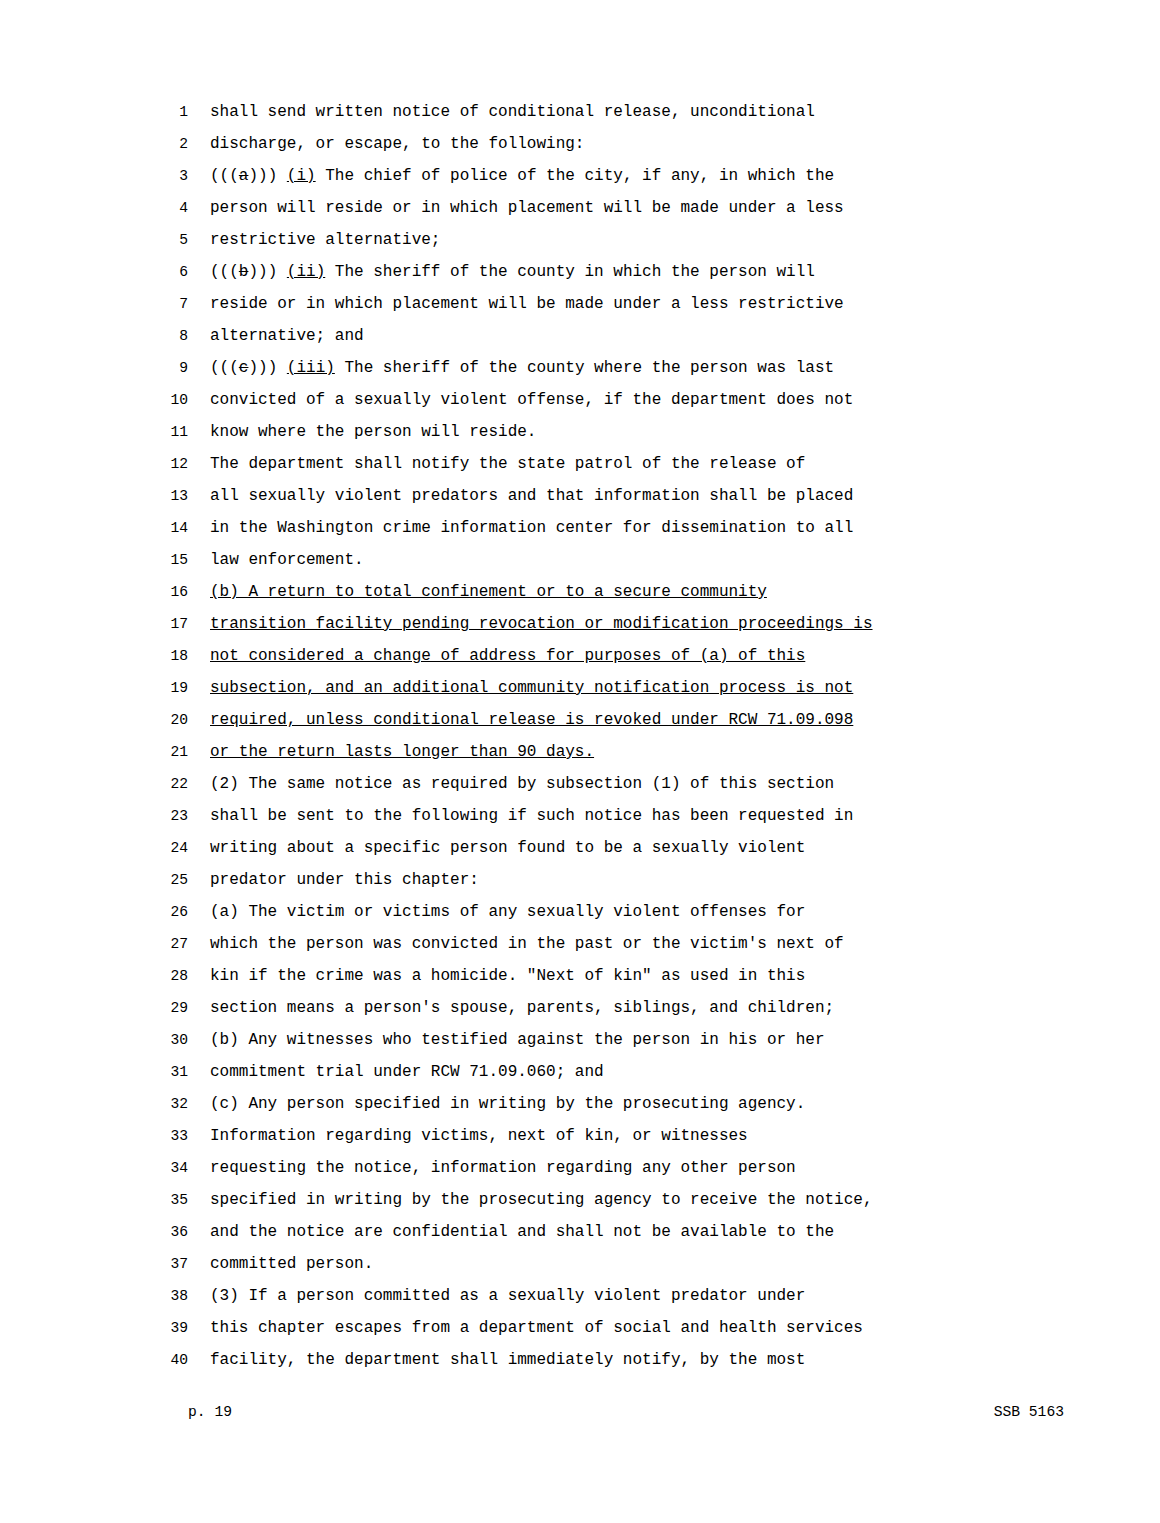1 shall send written notice of conditional release, unconditional
2 discharge, or escape, to the following:
3(((a))) (i) The chief of police of the city, if any, in which the
4 person will reside or in which placement will be made under a less
5 restrictive alternative;
6(((b))) (ii) The sheriff of the county in which the person will
7 reside or in which placement will be made under a less restrictive
8 alternative; and
9(((c))) (iii) The sheriff of the county where the person was last
10 convicted of a sexually violent offense, if the department does not
11 know where the person will reside.
12 The department shall notify the state patrol of the release of
13 all sexually violent predators and that information shall be placed
14 in the Washington crime information center for dissemination to all
15 law enforcement.
16(b) A return to total confinement or to a secure community
17 transition facility pending revocation or modification proceedings is
18 not considered a change of address for purposes of (a) of this
19 subsection, and an additional community notification process is not
20 required, unless conditional release is revoked under RCW 71.09.098
21 or the return lasts longer than 90 days.
22(2) The same notice as required by subsection (1) of this section
23 shall be sent to the following if such notice has been requested in
24 writing about a specific person found to be a sexually violent
25 predator under this chapter:
26(a) The victim or victims of any sexually violent offenses for
27 which the person was convicted in the past or the victim's next of
28 kin if the crime was a homicide. "Next of kin" as used in this
29 section means a person's spouse, parents, siblings, and children;
30(b) Any witnesses who testified against the person in his or her
31 commitment trial under RCW 71.09.060; and
32(c) Any person specified in writing by the prosecuting agency.
33 Information regarding victims, next of kin, or witnesses
34 requesting the notice, information regarding any other person
35 specified in writing by the prosecuting agency to receive the notice,
36 and the notice are confidential and shall not be available to the
37 committed person.
38(3) If a person committed as a sexually violent predator under
39 this chapter escapes from a department of social and health services
40 facility, the department shall immediately notify, by the most
p. 19 SSB 5163